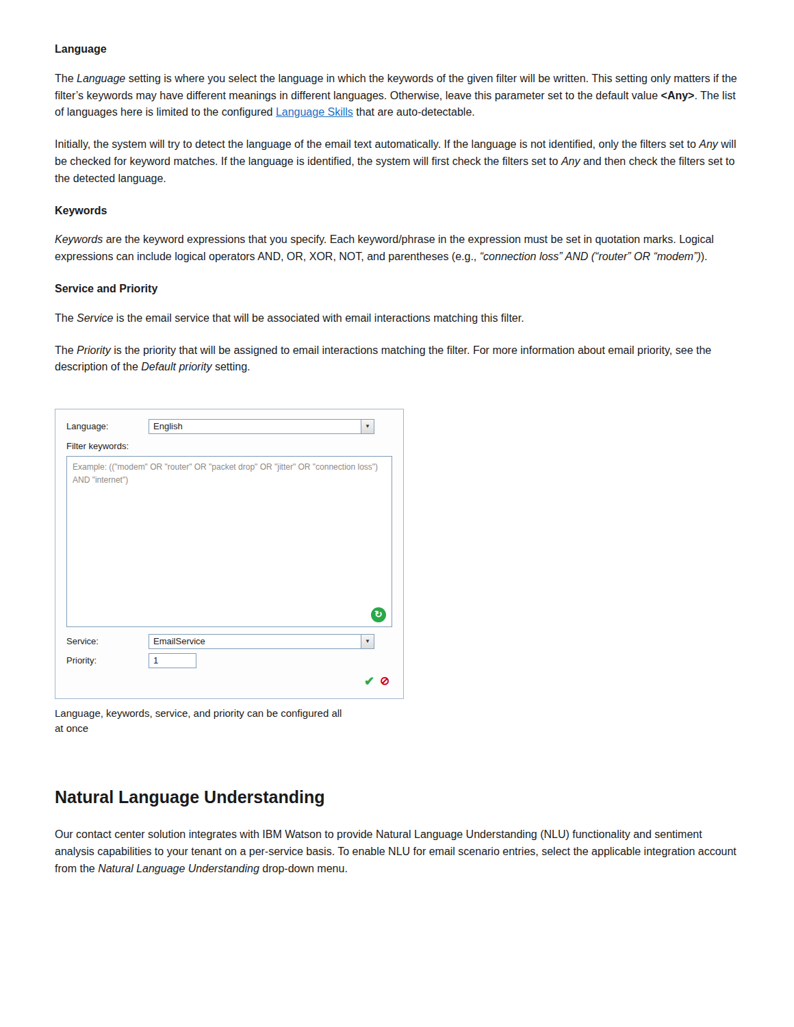Language
The Language setting is where you select the language in which the keywords of the given filter will be written. This setting only matters if the filter’s keywords may have different meanings in different languages. Otherwise, leave this parameter set to the default value <Any>. The list of languages here is limited to the configured Language Skills that are auto-detectable.
Initially, the system will try to detect the language of the email text automatically. If the language is not identified, only the filters set to Any will be checked for keyword matches. If the language is identified, the system will first check the filters set to Any and then check the filters set to the detected language.
Keywords
Keywords are the keyword expressions that you specify. Each keyword/phrase in the expression must be set in quotation marks. Logical expressions can include logical operators AND, OR, XOR, NOT, and parentheses (e.g., “connection loss” AND (“router” OR “modem”)).
Service and Priority
The Service is the email service that will be associated with email interactions matching this filter.
The Priority is the priority that will be assigned to email interactions matching the filter. For more information about email priority, see the description of the Default priority setting.
Language:
English▼
Filter keywords:
Example: (("modem" OR "router" OR "packet drop" OR "jitter" OR "connection loss") AND "internet")
↻
Service:
EmailService▼
Priority:
1
✔ ⊘
Language, keywords, service, and priority can be configured all at once
Natural Language Understanding
Our contact center solution integrates with IBM Watson to provide Natural Language Understanding (NLU) functionality and sentiment analysis capabilities to your tenant on a per-service basis. To enable NLU for email scenario entries, select the applicable integration account from the Natural Language Understanding drop-down menu.